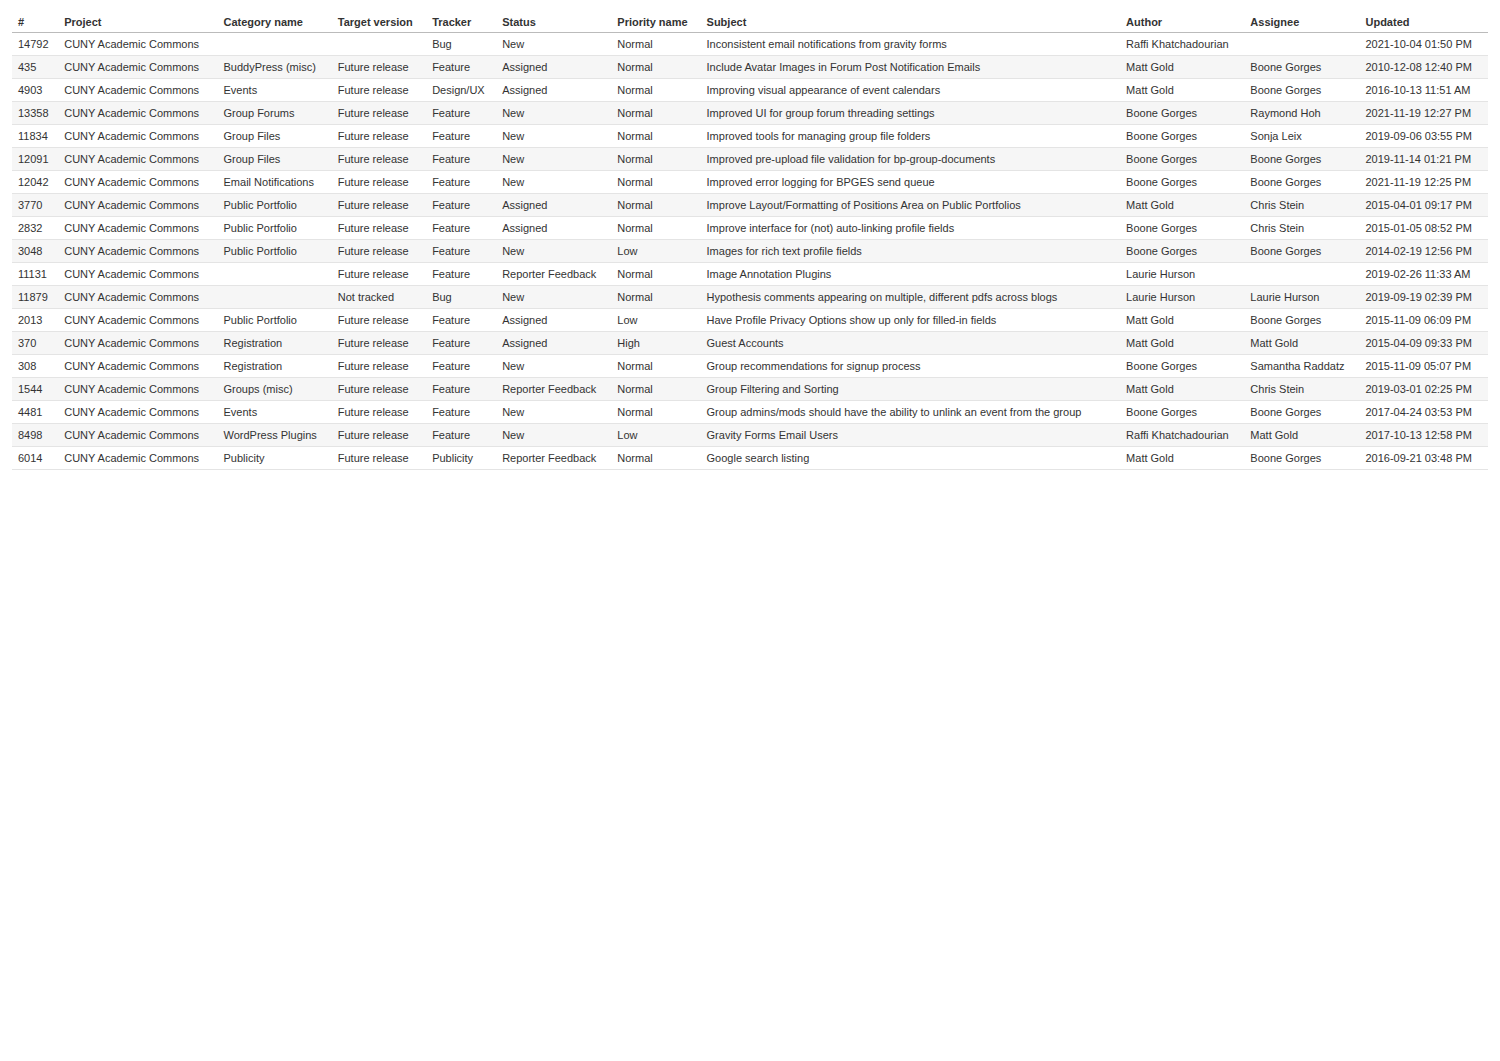| # | Project | Category name | Target version | Tracker | Status | Priority name | Subject | Author | Assignee | Updated |
| --- | --- | --- | --- | --- | --- | --- | --- | --- | --- | --- |
| 14792 | CUNY Academic Commons | | | Bug | New | Normal | Inconsistent email notifications from gravity forms | Raffi Khatchadourian | | 2021-10-04 01:50 PM |
| 435 | CUNY Academic Commons | BuddyPress (misc) | Future release | Feature | Assigned | Normal | Include Avatar Images in Forum Post Notification Emails | Matt Gold | Boone Gorges | 2010-12-08 12:40 PM |
| 4903 | CUNY Academic Commons | Events | Future release | Design/UX | Assigned | Normal | Improving visual appearance of event calendars | Matt Gold | Boone Gorges | 2016-10-13 11:51 AM |
| 13358 | CUNY Academic Commons | Group Forums | Future release | Feature | New | Normal | Improved UI for group forum threading settings | Boone Gorges | Raymond Hoh | 2021-11-19 12:27 PM |
| 11834 | CUNY Academic Commons | Group Files | Future release | Feature | New | Normal | Improved tools for managing group file folders | Boone Gorges | Sonja Leix | 2019-09-06 03:55 PM |
| 12091 | CUNY Academic Commons | Group Files | Future release | Feature | New | Normal | Improved pre-upload file validation for bp-group-documents | Boone Gorges | Boone Gorges | 2019-11-14 01:21 PM |
| 12042 | CUNY Academic Commons | Email Notifications | Future release | Feature | New | Normal | Improved error logging for BPGES send queue | Boone Gorges | Boone Gorges | 2021-11-19 12:25 PM |
| 3770 | CUNY Academic Commons | Public Portfolio | Future release | Feature | Assigned | Normal | Improve Layout/Formatting of Positions Area on Public Portfolios | Matt Gold | Chris Stein | 2015-04-01 09:17 PM |
| 2832 | CUNY Academic Commons | Public Portfolio | Future release | Feature | Assigned | Normal | Improve interface for (not) auto-linking profile fields | Boone Gorges | Chris Stein | 2015-01-05 08:52 PM |
| 3048 | CUNY Academic Commons | Public Portfolio | Future release | Feature | New | Low | Images for rich text profile fields | Boone Gorges | Boone Gorges | 2014-02-19 12:56 PM |
| 11131 | CUNY Academic Commons | | Future release | Feature | Reporter Feedback | Normal | Image Annotation Plugins | Laurie Hurson | | 2019-02-26 11:33 AM |
| 11879 | CUNY Academic Commons | | Not tracked | Bug | New | Normal | Hypothesis comments appearing on multiple, different pdfs across blogs | Laurie Hurson | Laurie Hurson | 2019-09-19 02:39 PM |
| 2013 | CUNY Academic Commons | Public Portfolio | Future release | Feature | Assigned | Low | Have Profile Privacy Options show up only for filled-in fields | Matt Gold | Boone Gorges | 2015-11-09 06:09 PM |
| 370 | CUNY Academic Commons | Registration | Future release | Feature | Assigned | High | Guest Accounts | Matt Gold | Matt Gold | 2015-04-09 09:33 PM |
| 308 | CUNY Academic Commons | Registration | Future release | Feature | New | Normal | Group recommendations for signup process | Boone Gorges | Samantha Raddatz | 2015-11-09 05:07 PM |
| 1544 | CUNY Academic Commons | Groups (misc) | Future release | Feature | Reporter Feedback | Normal | Group Filtering and Sorting | Matt Gold | Chris Stein | 2019-03-01 02:25 PM |
| 4481 | CUNY Academic Commons | Events | Future release | Feature | New | Normal | Group admins/mods should have the ability to unlink an event from the group | Boone Gorges | Boone Gorges | 2017-04-24 03:53 PM |
| 8498 | CUNY Academic Commons | WordPress Plugins | Future release | Feature | New | Low | Gravity Forms Email Users | Raffi Khatchadourian | Matt Gold | 2017-10-13 12:58 PM |
| 6014 | CUNY Academic Commons | Publicity | Future release | Publicity | Reporter Feedback | Normal | Google search listing | Matt Gold | Boone Gorges | 2016-09-21 03:48 PM |